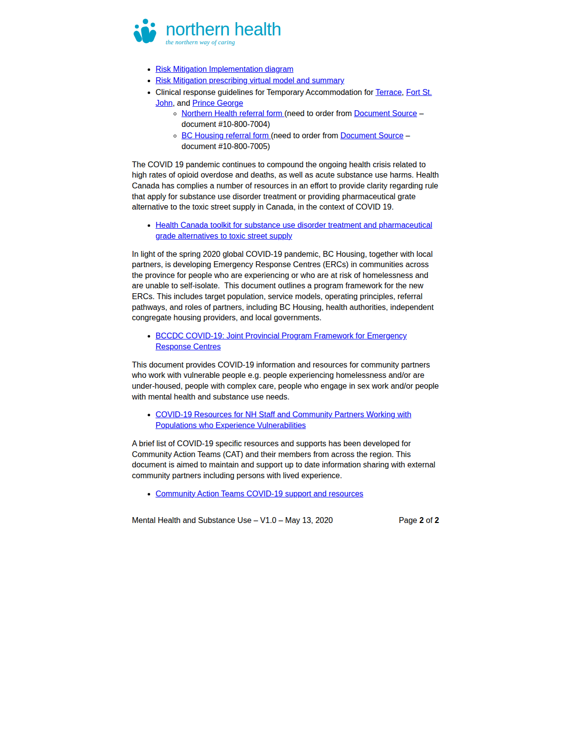northern health
the northern way of caring
Risk Mitigation Implementation diagram
Risk Mitigation prescribing virtual model and summary
Clinical response guidelines for Temporary Accommodation for Terrace, Fort St. John, and Prince George
Northern Health referral form (need to order from Document Source – document #10-800-7004)
BC Housing referral form (need to order from Document Source – document #10-800-7005)
The COVID 19 pandemic continues to compound the ongoing health crisis related to high rates of opioid overdose and deaths, as well as acute substance use harms. Health Canada has complies a number of resources in an effort to provide clarity regarding rule that apply for substance use disorder treatment or providing pharmaceutical grate alternative to the toxic street supply in Canada, in the context of COVID 19.
Health Canada toolkit for substance use disorder treatment and pharmaceutical grade alternatives to toxic street supply
In light of the spring 2020 global COVID-19 pandemic, BC Housing, together with local partners, is developing Emergency Response Centres (ERCs) in communities across the province for people who are experiencing or who are at risk of homelessness and are unable to self-isolate. This document outlines a program framework for the new ERCs. This includes target population, service models, operating principles, referral pathways, and roles of partners, including BC Housing, health authorities, independent congregate housing providers, and local governments.
BCCDC COVID-19: Joint Provincial Program Framework for Emergency Response Centres
This document provides COVID-19 information and resources for community partners who work with vulnerable people e.g. people experiencing homelessness and/or are under-housed, people with complex care, people who engage in sex work and/or people with mental health and substance use needs.
COVID-19 Resources for NH Staff and Community Partners Working with Populations who Experience Vulnerabilities
A brief list of COVID-19 specific resources and supports has been developed for Community Action Teams (CAT) and their members from across the region. This document is aimed to maintain and support up to date information sharing with external community partners including persons with lived experience.
Community Action Teams COVID-19 support and resources
Mental Health and Substance Use – V1.0 – May 13, 2020 Page 2 of 2